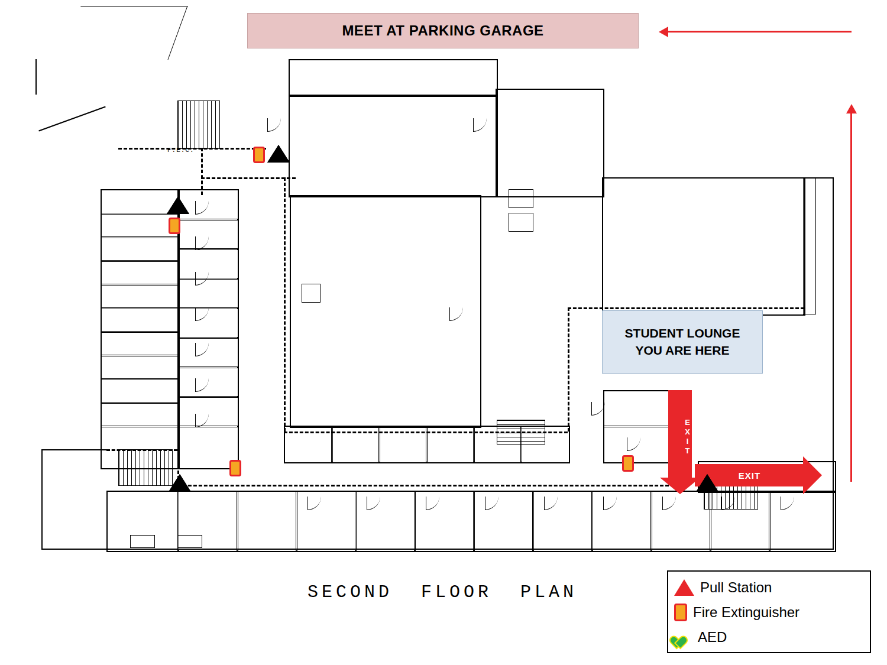MEET AT PARKING GARAGE
F.E.C.
STUDENT LOUNGE
YOU ARE HERE
EXIT
EXIT
SECOND FLOOR PLAN
Pull Station
Fire Extinguisher
AED